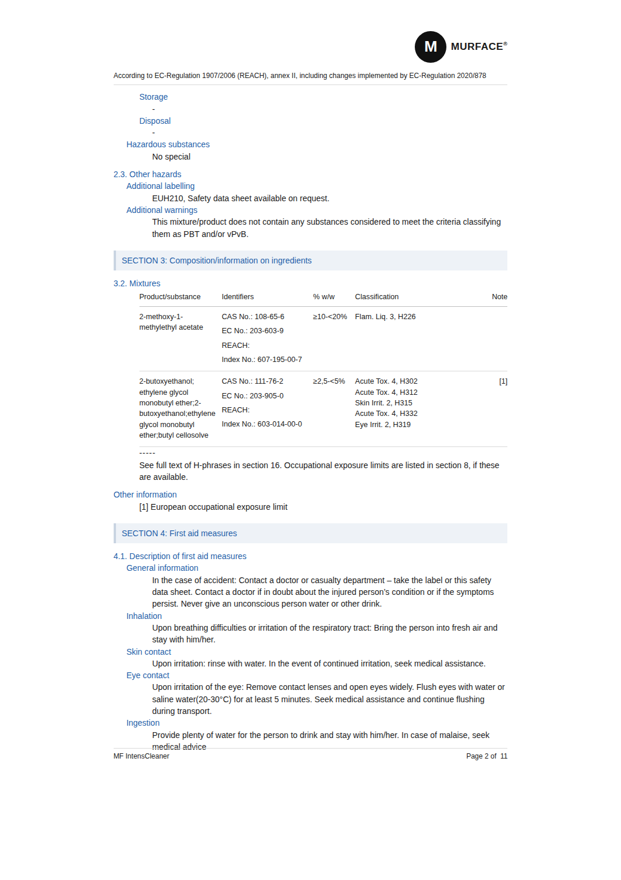M
MURFACE®
According to EC-Regulation 1907/2006 (REACH), annex II, including changes implemented by EC-Regulation 2020/878
Storage
-
Disposal
-
Hazardous substances
No special
2.3. Other hazards
Additional labelling
EUH210, Safety data sheet available on request.
Additional warnings
This mixture/product does not contain any substances considered to meet the criteria classifying them as PBT and/or vPvB.
SECTION 3: Composition/information on ingredients
3.2. Mixtures
| Product/substance | Identifiers | % w/w | Classification | Note |
| --- | --- | --- | --- | --- |
| 2-methoxy-1-methylethyl acetate | CAS No.: 108-65-6 EC No.: 203-603-9 REACH: Index No.: 607-195-00-7 | ≥10-<20% | Flam. Liq. 3, H226 | |
| 2-butoxyethanol; ethylene glycol monobutyl ether;2-butoxyethanol;ethylene glycol monobutyl ether;butyl cellosolve | CAS No.: 111-76-2 EC No.: 203-905-0 REACH: Index No.: 603-014-00-0 | ≥2,5-<5% | Acute Tox. 4, H302 Acute Tox. 4, H312 Skin Irrit. 2, H315 Acute Tox. 4, H332 Eye Irrit. 2, H319 | [1] |
-----
See full text of H-phrases in section 16. Occupational exposure limits are listed in section 8, if these are available.
Other information
[1] European occupational exposure limit
SECTION 4: First aid measures
4.1. Description of first aid measures
General information
In the case of accident: Contact a doctor or casualty department – take the label or this safety data sheet. Contact a doctor if in doubt about the injured person’s condition or if the symptoms persist. Never give an unconscious person water or other drink.
Inhalation
Upon breathing difficulties or irritation of the respiratory tract: Bring the person into fresh air and stay with him/her.
Skin contact
Upon irritation: rinse with water. In the event of continued irritation, seek medical assistance.
Eye contact
Upon irritation of the eye: Remove contact lenses and open eyes widely. Flush eyes with water or saline water(20-30°C) for at least 5 minutes. Seek medical assistance and continue flushing during transport.
Ingestion
Provide plenty of water for the person to drink and stay with him/her. In case of malaise, seek medical advice
MF IntensCleaner
Page 2 of 11